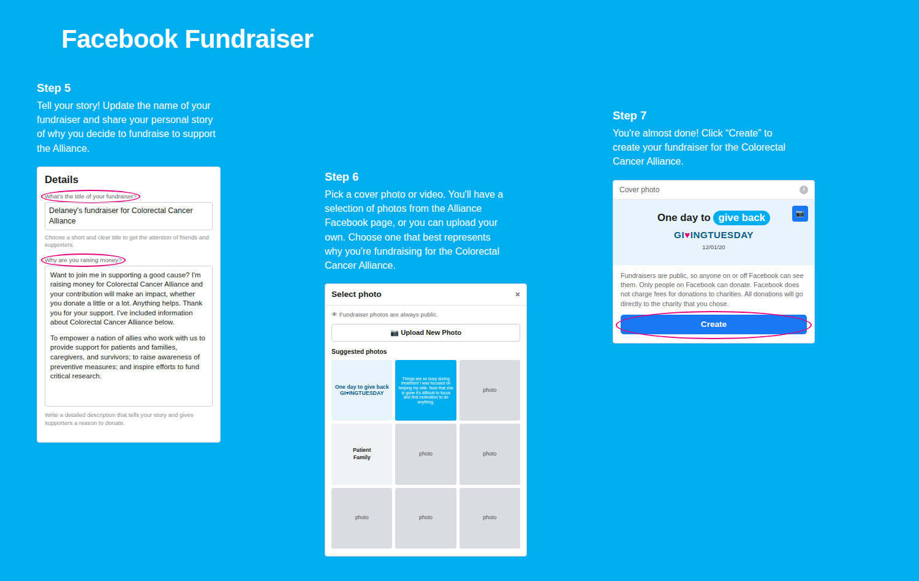Facebook Fundraiser
Step 5
Tell your story! Update the name of your fundraiser and share your personal story of why you decide to fundraise to support the Alliance.
Details
What's the title of your fundraiser?
Delaney's fundraiser for Colorectal Cancer Alliance
Choose a short and clear title to get the attention of friends and supporters.
Why are you raising money?
Want to join me in supporting a good cause? I'm raising money for Colorectal Cancer Alliance and your contribution will make an impact, whether you donate a little or a lot. Anything helps. Thank you for your support. I've included information about Colorectal Cancer Alliance below.
To empower a nation of allies who work with us to provide support for patients and families, caregivers, and survivors; to raise awareness of preventive measures; and inspire efforts to fund critical research.
Write a detailed description that tells your story and gives supporters a reason to donate.
Step 6
Pick a cover photo or video. You'll have a selection of photos from the Alliance Facebook page, or you can upload your own. Choose one that best represents why you're fundraising for the Colorectal Cancer Alliance.
Select photo ×
👁 Fundraiser photos are always public.
📷 Upload New Photo
Suggested photos
One day to give back GI♥INGTUESDAY
Things are so busy during treatment I was focused on helping my wife. Now that she is gone it's difficult to focus and find motivation to do anything.
photo
Patient
Family
photo
photo
photo
photo
photo
Step 7
You're almost done! Click “Create” to create your fundraiser for the Colorectal Cancer Alliance.
Cover photo i
📷
One day to give back
GI♥INGTUESDAY
12/01/20
Fundraisers are public, so anyone on or off Facebook can see them. Only people on Facebook can donate. Facebook does not charge fees for donations to charities. All donations will go directly to the charity that you chose.
Create